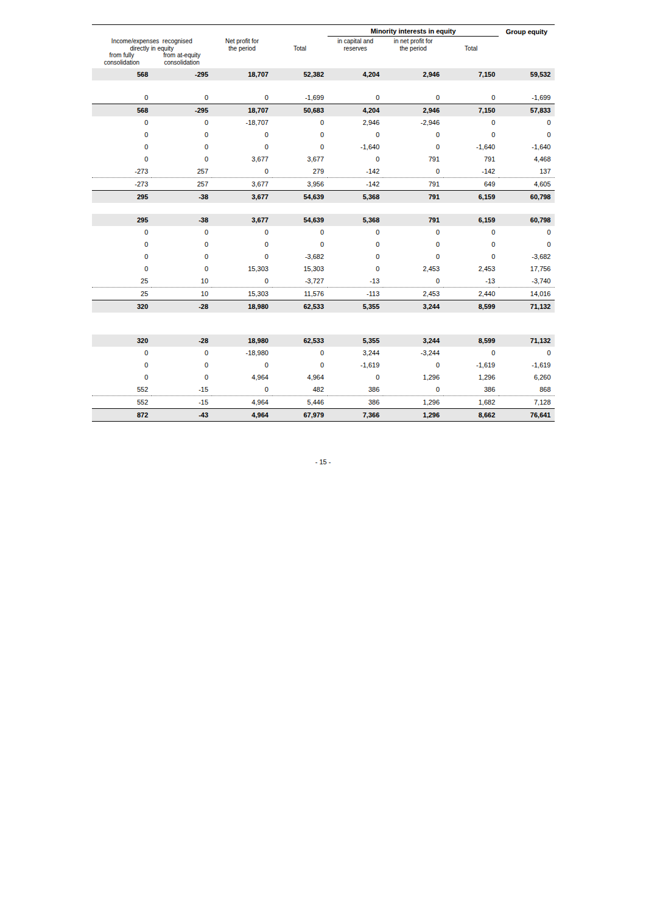| | Minority interests in equity | Group equity |
| --- | --- | --- |
| Income/expenses recognised directly in equity | Net profit for the period | Total | in capital and reserves | in net profit for the period | Total | |
| from fully consolidation | from at-equity consolidation | | | | | | |
| 568 | -295 | 18,707 | 52,382 | 4,204 | 2,946 | 7,150 | 59,532 |
| 0 | 0 | 0 | -1,699 | 0 | 0 | 0 | -1,699 |
| 568 | -295 | 18,707 | 50,683 | 4,204 | 2,946 | 7,150 | 57,833 |
| 0 | 0 | -18,707 | 0 | 2,946 | -2,946 | 0 | 0 |
| 0 | 0 | 0 | 0 | 0 | 0 | 0 | 0 |
| 0 | 0 | 0 | 0 | -1,640 | 0 | -1,640 | -1,640 |
| 0 | 0 | 3,677 | 3,677 | 0 | 791 | 791 | 4,468 |
| -273 | 257 | 0 | 279 | -142 | 0 | -142 | 137 |
| -273 | 257 | 3,677 | 3,956 | -142 | 791 | 649 | 4,605 |
| 295 | -38 | 3,677 | 54,639 | 5,368 | 791 | 6,159 | 60,798 |
| 295 | -38 | 3,677 | 54,639 | 5,368 | 791 | 6,159 | 60,798 |
| 0 | 0 | 0 | 0 | 0 | 0 | 0 | 0 |
| 0 | 0 | 0 | 0 | 0 | 0 | 0 | 0 |
| 0 | 0 | 0 | -3,682 | 0 | 0 | 0 | -3,682 |
| 0 | 0 | 15,303 | 15,303 | 0 | 2,453 | 2,453 | 17,756 |
| 25 | 10 | 0 | -3,727 | -13 | 0 | -13 | -3,740 |
| 25 | 10 | 15,303 | 11,576 | -113 | 2,453 | 2,440 | 14,016 |
| 320 | -28 | 18,980 | 62,533 | 5,355 | 3,244 | 8,599 | 71,132 |
| 320 | -28 | 18,980 | 62,533 | 5,355 | 3,244 | 8,599 | 71,132 |
| 0 | 0 | -18,980 | 0 | 3,244 | -3,244 | 0 | 0 |
| 0 | 0 | 0 | 0 | -1,619 | 0 | -1,619 | -1,619 |
| 0 | 0 | 4,964 | 4,964 | 0 | 1,296 | 1,296 | 6,260 |
| 552 | -15 | 0 | 482 | 386 | 0 | 386 | 868 |
| 552 | -15 | 4,964 | 5,446 | 386 | 1,296 | 1,682 | 7,128 |
| 872 | -43 | 4,964 | 67,979 | 7,366 | 1,296 | 8,662 | 76,641 |
- 15 -